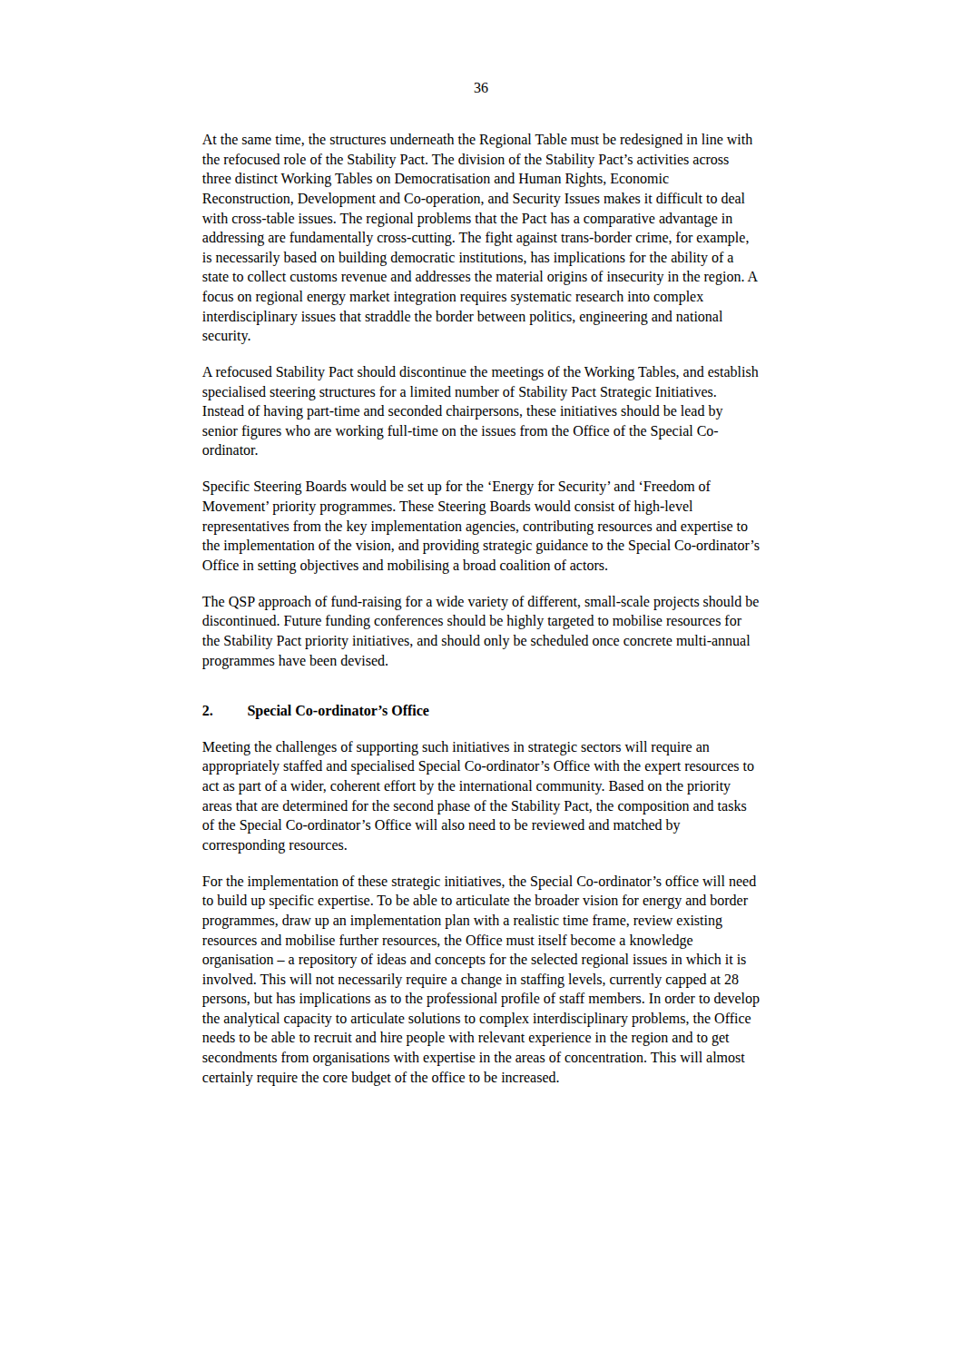36
At the same time, the structures underneath the Regional Table must be redesigned in line with the refocused role of the Stability Pact. The division of the Stability Pact’s activities across three distinct Working Tables on Democratisation and Human Rights, Economic Reconstruction, Development and Co-operation, and Security Issues makes it difficult to deal with cross-table issues. The regional problems that the Pact has a comparative advantage in addressing are fundamentally cross-cutting. The fight against trans-border crime, for example, is necessarily based on building democratic institutions, has implications for the ability of a state to collect customs revenue and addresses the material origins of insecurity in the region. A focus on regional energy market integration requires systematic research into complex interdisciplinary issues that straddle the border between politics, engineering and national security.
A refocused Stability Pact should discontinue the meetings of the Working Tables, and establish specialised steering structures for a limited number of Stability Pact Strategic Initiatives. Instead of having part-time and seconded chairpersons, these initiatives should be lead by senior figures who are working full-time on the issues from the Office of the Special Co-ordinator.
Specific Steering Boards would be set up for the ‘Energy for Security’ and ‘Freedom of Movement’ priority programmes. These Steering Boards would consist of high-level representatives from the key implementation agencies, contributing resources and expertise to the implementation of the vision, and providing strategic guidance to the Special Co-ordinator’s Office in setting objectives and mobilising a broad coalition of actors.
The QSP approach of fund-raising for a wide variety of different, small-scale projects should be discontinued. Future funding conferences should be highly targeted to mobilise resources for the Stability Pact priority initiatives, and should only be scheduled once concrete multi-annual programmes have been devised.
2. Special Co-ordinator’s Office
Meeting the challenges of supporting such initiatives in strategic sectors will require an appropriately staffed and specialised Special Co-ordinator’s Office with the expert resources to act as part of a wider, coherent effort by the international community. Based on the priority areas that are determined for the second phase of the Stability Pact, the composition and tasks of the Special Co-ordinator’s Office will also need to be reviewed and matched by corresponding resources.
For the implementation of these strategic initiatives, the Special Co-ordinator’s office will need to build up specific expertise. To be able to articulate the broader vision for energy and border programmes, draw up an implementation plan with a realistic time frame, review existing resources and mobilise further resources, the Office must itself become a knowledge organisation – a repository of ideas and concepts for the selected regional issues in which it is involved. This will not necessarily require a change in staffing levels, currently capped at 28 persons, but has implications as to the professional profile of staff members. In order to develop the analytical capacity to articulate solutions to complex interdisciplinary problems, the Office needs to be able to recruit and hire people with relevant experience in the region and to get secondments from organisations with expertise in the areas of concentration. This will almost certainly require the core budget of the office to be increased.